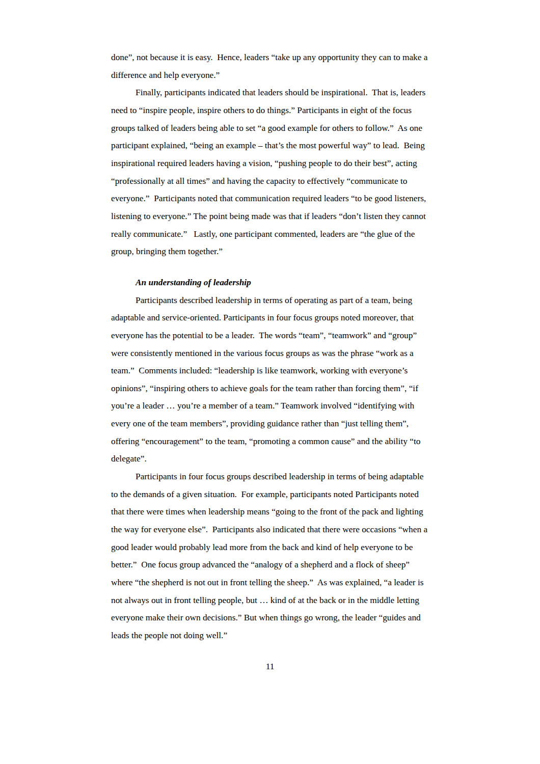done”, not because it is easy. Hence, leaders “take up any opportunity they can to make a difference and help everyone.”
Finally, participants indicated that leaders should be inspirational. That is, leaders need to “inspire people, inspire others to do things.” Participants in eight of the focus groups talked of leaders being able to set “a good example for others to follow.” As one participant explained, “being an example – that’s the most powerful way” to lead. Being inspirational required leaders having a vision, “pushing people to do their best”, acting “professionally at all times” and having the capacity to effectively “communicate to everyone.” Participants noted that communication required leaders “to be good listeners, listening to everyone.” The point being made was that if leaders “don’t listen they cannot really communicate.” Lastly, one participant commented, leaders are “the glue of the group, bringing them together.”
An understanding of leadership
Participants described leadership in terms of operating as part of a team, being adaptable and service-oriented. Participants in four focus groups noted moreover, that everyone has the potential to be a leader. The words “team”, “teamwork” and “group” were consistently mentioned in the various focus groups as was the phrase “work as a team.” Comments included: “leadership is like teamwork, working with everyone’s opinions”, “inspiring others to achieve goals for the team rather than forcing them”, “if you’re a leader … you’re a member of a team.” Teamwork involved “identifying with every one of the team members”, providing guidance rather than “just telling them”, offering “encouragement” to the team, “promoting a common cause” and the ability “to delegate”.
Participants in four focus groups described leadership in terms of being adaptable to the demands of a given situation. For example, participants noted Participants noted that there were times when leadership means “going to the front of the pack and lighting the way for everyone else”. Participants also indicated that there were occasions “when a good leader would probably lead more from the back and kind of help everyone to be better.” One focus group advanced the “analogy of a shepherd and a flock of sheep” where “the shepherd is not out in front telling the sheep.” As was explained, “a leader is not always out in front telling people, but … kind of at the back or in the middle letting everyone make their own decisions.” But when things go wrong, the leader “guides and leads the people not doing well.”
11